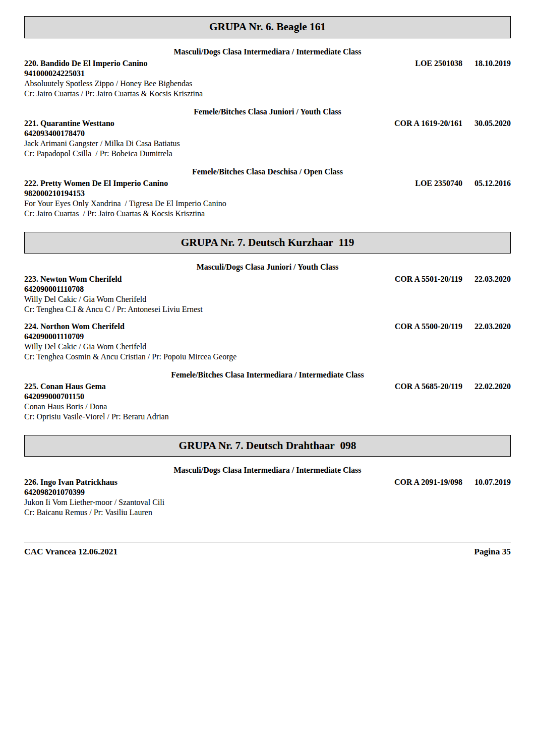GRUPA Nr. 6. Beagle 161
Masculi/Dogs Clasa Intermediara / Intermediate Class
220. Bandido De El Imperio Canino LOE 2501038 18.10.2019
941000024225031
Absoluutely Spotless Zippo / Honey Bee Bigbendas
Cr: Jairo Cuartas / Pr: Jairo Cuartas & Kocsis Krisztina
Femele/Bitches Clasa Juniori / Youth Class
221. Quarantine Westtano COR A 1619-20/161 30.05.2020
642093400178470
Jack Arimani Gangster / Milka Di Casa Batiatus
Cr: Papadopol Csilla / Pr: Bobeica Dumitrela
Femele/Bitches Clasa Deschisa / Open Class
222. Pretty Women De El Imperio Canino LOE 2350740 05.12.2016
982000210194153
For Your Eyes Only Xandrina / Tigresa De El Imperio Canino
Cr: Jairo Cuartas / Pr: Jairo Cuartas & Kocsis Krisztina
GRUPA Nr. 7. Deutsch Kurzhaar 119
Masculi/Dogs Clasa Juniori / Youth Class
223. Newton Wom Cherifeld COR A 5501-20/119 22.03.2020
642090001110708
Willy Del Cakic / Gia Wom Cherifeld
Cr: Tenghea C.I & Ancu C / Pr: Antonesei Liviu Ernest
224. Northon Wom Cherifeld COR A 5500-20/119 22.03.2020
642090001110709
Willy Del Cakic / Gia Wom Cherifeld
Cr: Tenghea Cosmin & Ancu Cristian / Pr: Popoiu Mircea George
Femele/Bitches Clasa Intermediara / Intermediate Class
225. Conan Haus Gema COR A 5685-20/119 22.02.2020
642099000701150
Conan Haus Boris / Dona
Cr: Oprisiu Vasile-Viorel / Pr: Beraru Adrian
GRUPA Nr. 7. Deutsch Drahthaar 098
Masculi/Dogs Clasa Intermediara / Intermediate Class
226. Ingo Ivan Patrickhaus COR A 2091-19/098 10.07.2019
642098201070399
Jukon Ii Vom Liether-moor / Szantoval Cili
Cr: Baicanu Remus / Pr: Vasiliu Lauren
CAC Vrancea 12.06.2021 Pagina 35